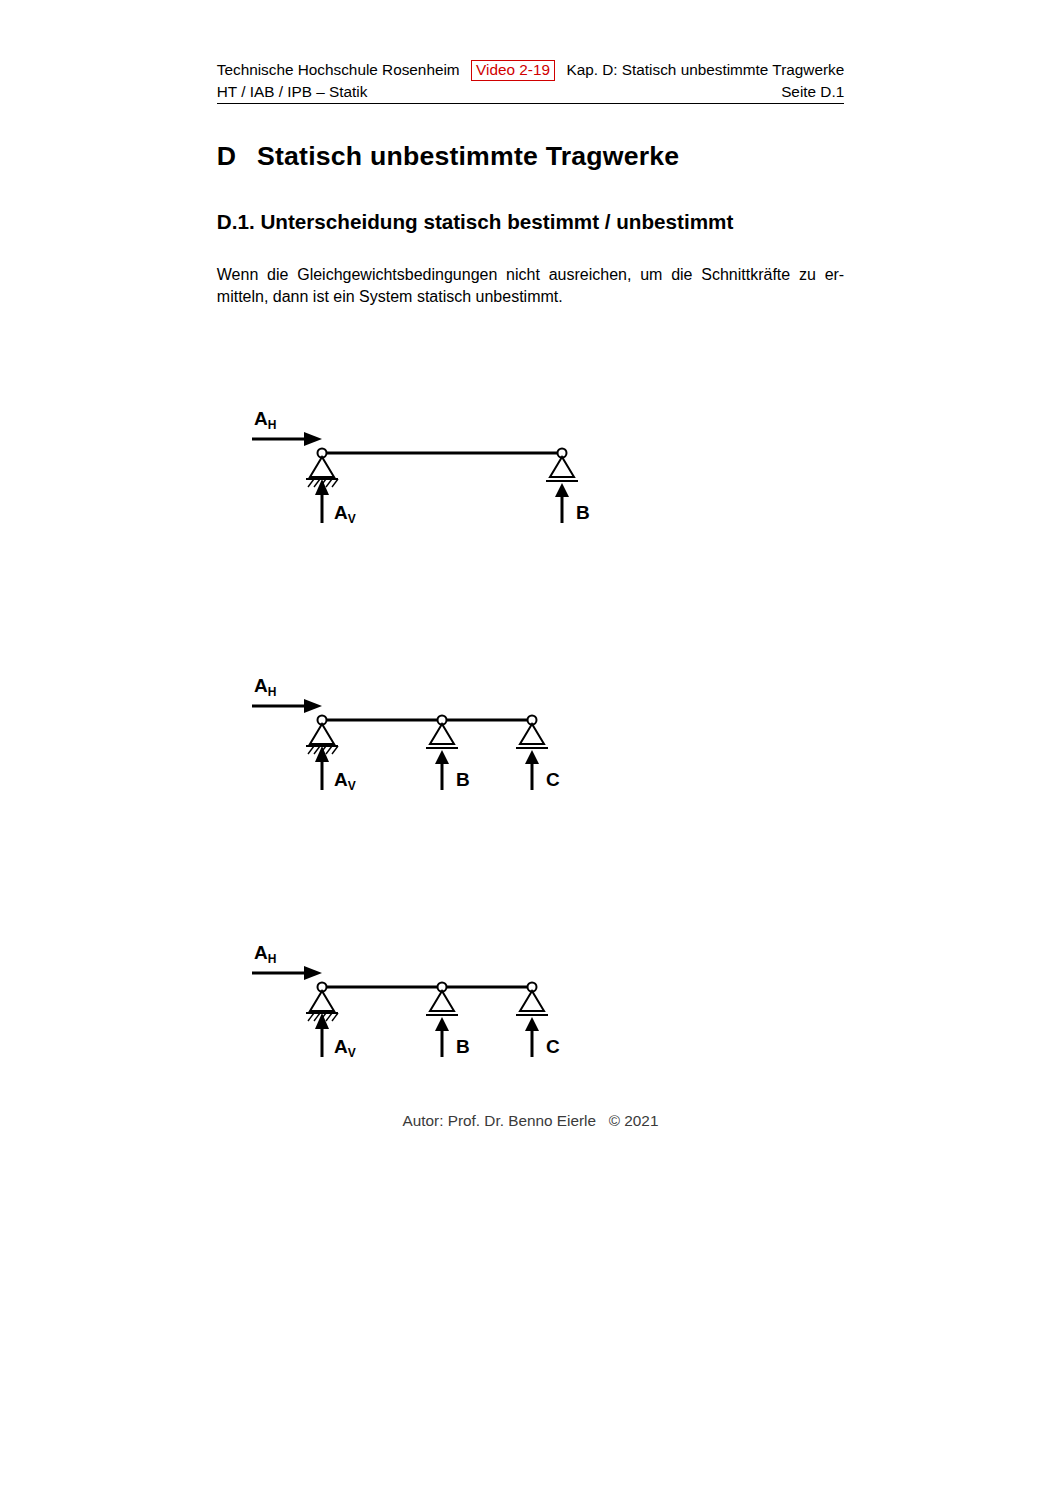Technische Hochschule Rosenheim
Video 2-19
Kap. D: Statisch unbestimmte Tragwerke
HT / IAB / IPB – Statik
Seite D.1
DStatisch unbestimmte Tragwerke
D.1. Unterscheidung statisch bestimmt / unbestimmt
Wenn die Gleichgewichtsbedingungen nicht ausreichen, um die Schnittkräfte zu er- mitteln, dann ist ein System statisch unbestimmt.
AH AV B
AH AV B C
AH AV B C
Autor: Prof. Dr. Benno Eierle © 2021